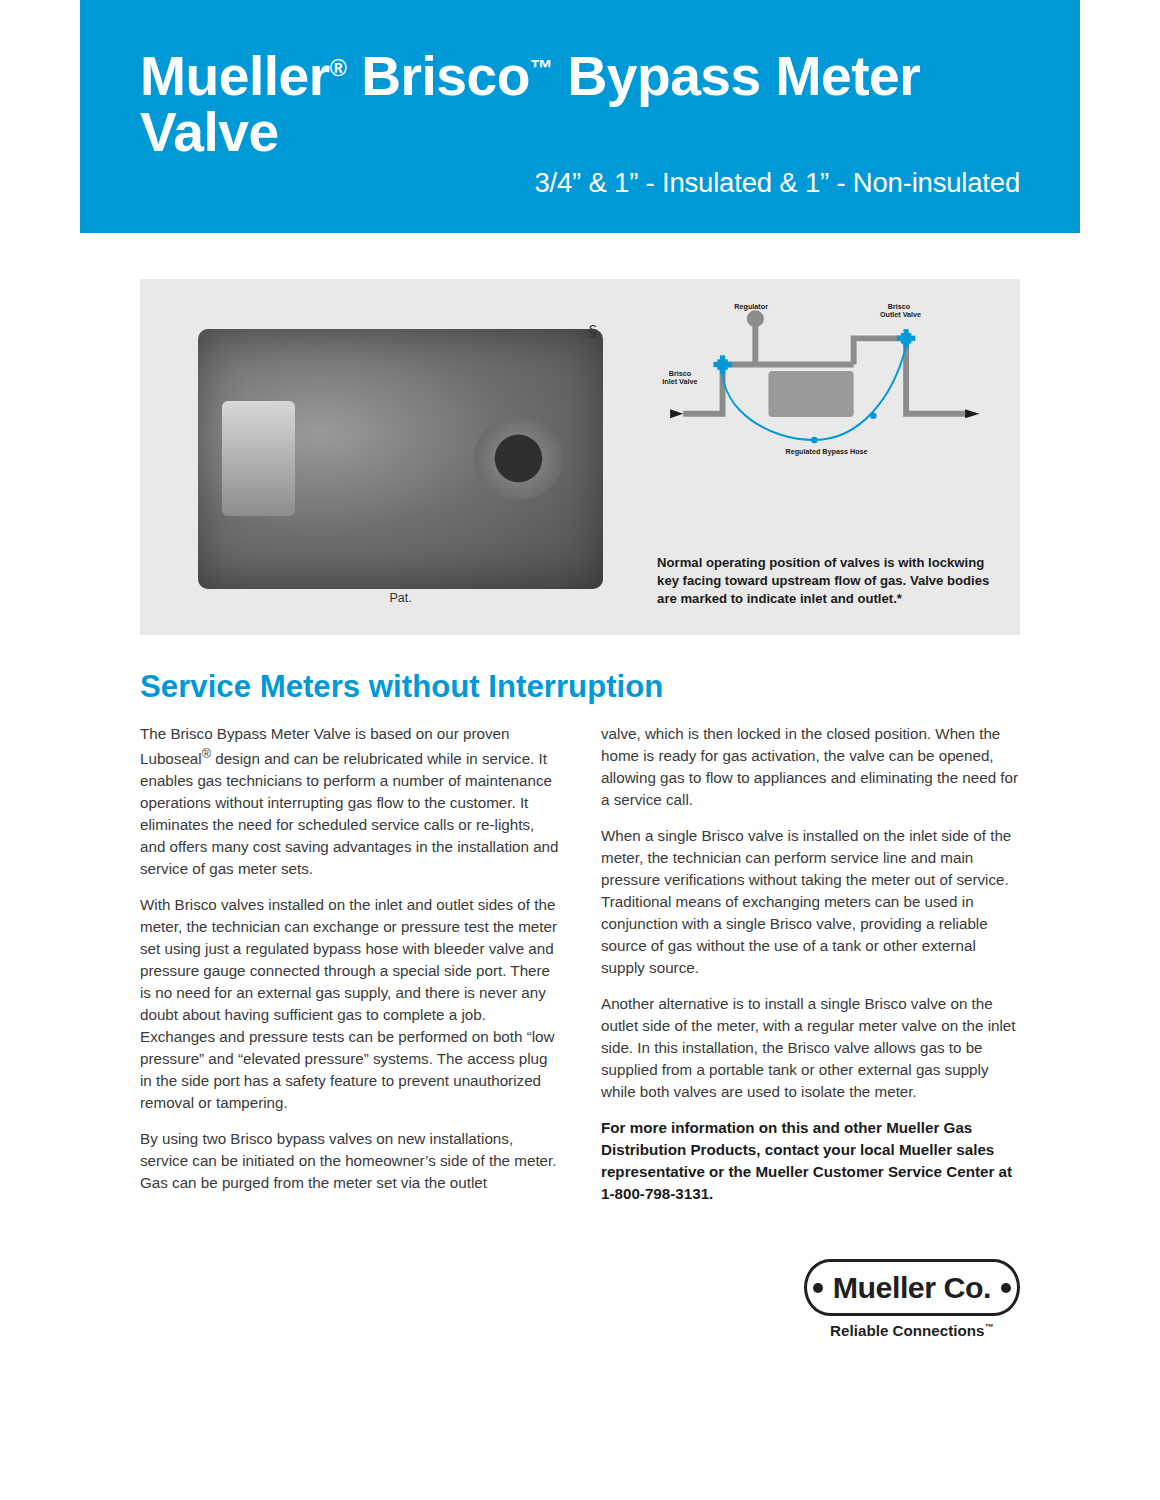Mueller® Brisco™ Bypass Meter Valve
3/4” & 1” - Insulated & 1” - Non-insulated
§
Pat.
Regulator Brisco Outlet Valve Brisco Inlet Valve Gas Meter Regulated Bypass Hose
Normal operating position of valves is with lockwing key facing toward upstream flow of gas. Valve bodies are marked to indicate inlet and outlet.*
Service Meters without Interruption
The Brisco Bypass Meter Valve is based on our proven Luboseal® design and can be relubricated while in service. It enables gas technicians to perform a number of maintenance operations without interrupting gas flow to the customer. It eliminates the need for scheduled service calls or re-lights, and offers many cost saving advantages in the installation and service of gas meter sets.
With Brisco valves installed on the inlet and outlet sides of the meter, the technician can exchange or pressure test the meter set using just a regulated bypass hose with bleeder valve and pressure gauge connected through a special side port. There is no need for an external gas supply, and there is never any doubt about having sufficient gas to complete a job. Exchanges and pressure tests can be performed on both “low pressure” and “elevated pressure” systems. The access plug in the side port has a safety feature to prevent unauthorized removal or tampering.
By using two Brisco bypass valves on new installations, service can be initiated on the homeowner’s side of the meter. Gas can be purged from the meter set via the outlet
valve, which is then locked in the closed position. When the home is ready for gas activation, the valve can be opened, allowing gas to flow to appliances and eliminating the need for a service call.
When a single Brisco valve is installed on the inlet side of the meter, the technician can perform service line and main pressure verifications without taking the meter out of service. Traditional means of exchanging meters can be used in conjunction with a single Brisco valve, providing a reliable source of gas without the use of a tank or other external supply source.
Another alternative is to install a single Brisco valve on the outlet side of the meter, with a regular meter valve on the inlet side. In this installation, the Brisco valve allows gas to be supplied from a portable tank or other external gas supply while both valves are used to isolate the meter.
For more information on this and other Mueller Gas Distribution Products, contact your local Mueller sales representative or the Mueller Customer Service Center at 1-800-798-3131.
Mueller Co.
Reliable Connections™